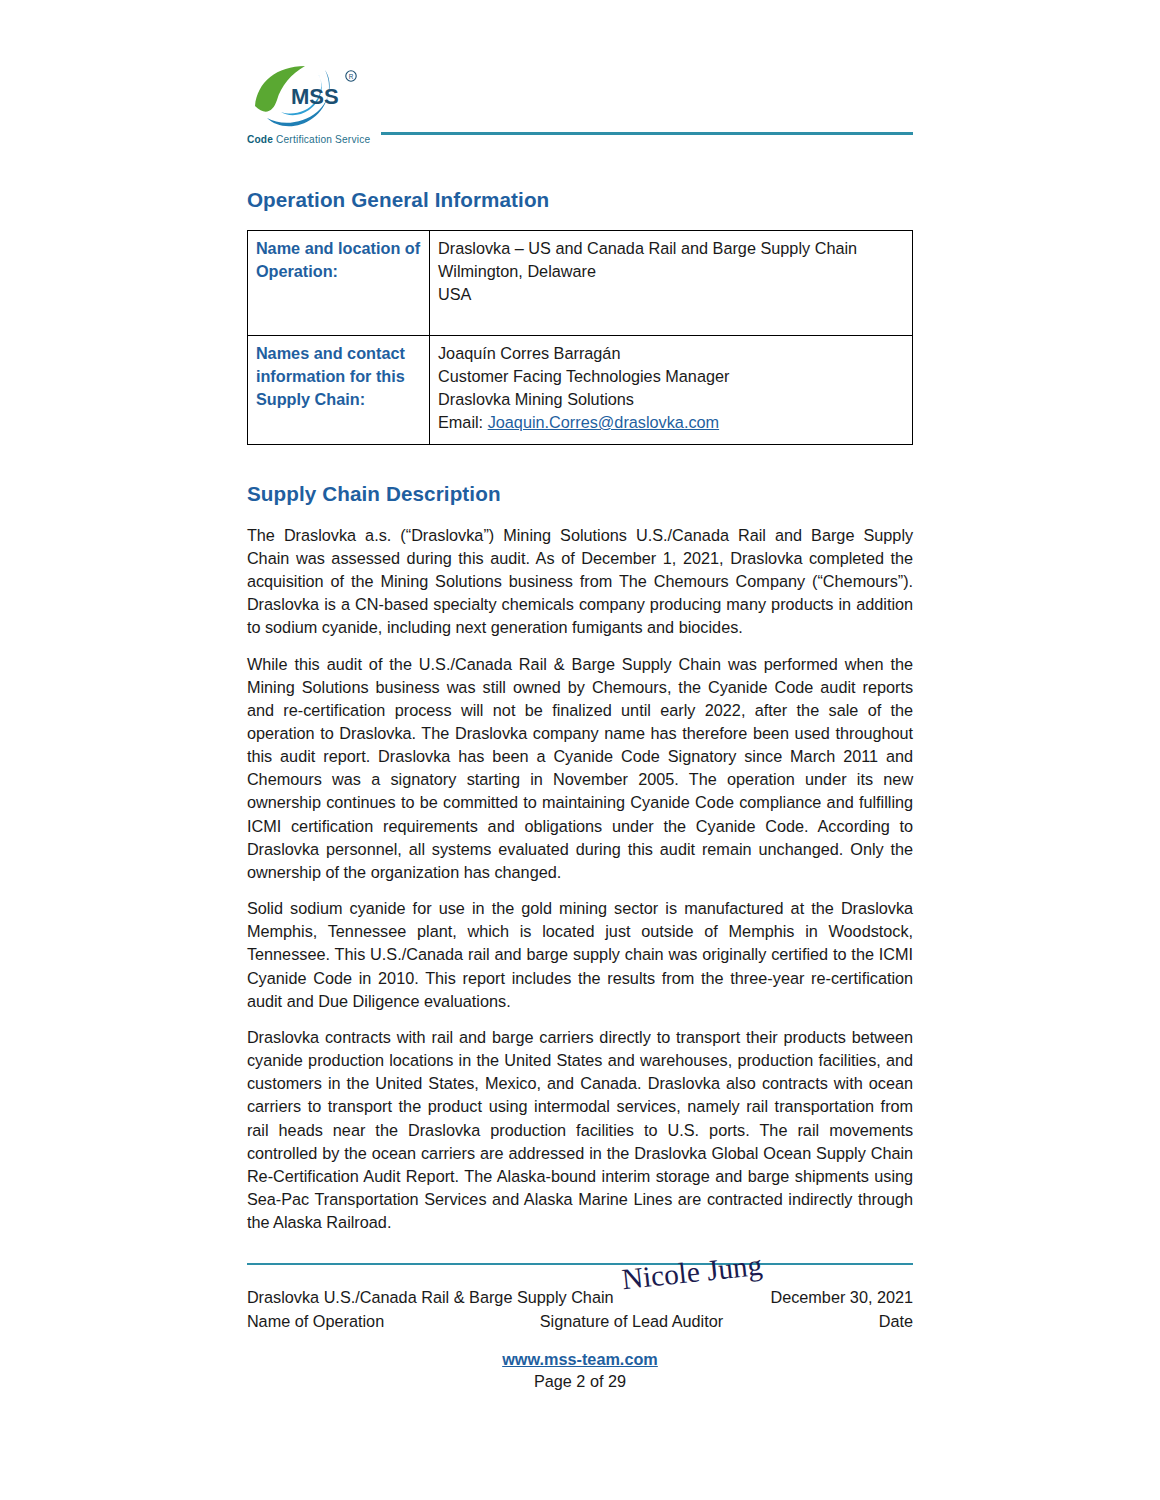MSS R
Code Certification Service
Operation General Information
| Name and location of Operation: | Draslovka – US and Canada Rail and Barge Supply Chain Wilmington, Delaware USA |
| Names and contact information for this Supply Chain: | Joaquín Corres Barragán Customer Facing Technologies Manager Draslovka Mining Solutions Email: Joaquin.Corres@draslovka.com |
Supply Chain Description
The Draslovka a.s. (“Draslovka”) Mining Solutions U.S./Canada Rail and Barge Supply Chain was assessed during this audit. As of December 1, 2021, Draslovka completed the acquisition of the Mining Solutions business from The Chemours Company (“Chemours”). Draslovka is a CN-based specialty chemicals company producing many products in addition to sodium cyanide, including next generation fumigants and biocides.
While this audit of the U.S./Canada Rail & Barge Supply Chain was performed when the Mining Solutions business was still owned by Chemours, the Cyanide Code audit reports and re-certification process will not be finalized until early 2022, after the sale of the operation to Draslovka. The Draslovka company name has therefore been used throughout this audit report. Draslovka has been a Cyanide Code Signatory since March 2011 and Chemours was a signatory starting in November 2005. The operation under its new ownership continues to be committed to maintaining Cyanide Code compliance and fulfilling ICMI certification requirements and obligations under the Cyanide Code. According to Draslovka personnel, all systems evaluated during this audit remain unchanged. Only the ownership of the organization has changed.
Solid sodium cyanide for use in the gold mining sector is manufactured at the Draslovka Memphis, Tennessee plant, which is located just outside of Memphis in Woodstock, Tennessee. This U.S./Canada rail and barge supply chain was originally certified to the ICMI Cyanide Code in 2010. This report includes the results from the three-year re-certification audit and Due Diligence evaluations.
Draslovka contracts with rail and barge carriers directly to transport their products between cyanide production locations in the United States and warehouses, production facilities, and customers in the United States, Mexico, and Canada. Draslovka also contracts with ocean carriers to transport the product using intermodal services, namely rail transportation from rail heads near the Draslovka production facilities to U.S. ports. The rail movements controlled by the ocean carriers are addressed in the Draslovka Global Ocean Supply Chain Re-Certification Audit Report. The Alaska-bound interim storage and barge shipments using Sea-Pac Transportation Services and Alaska Marine Lines are contracted indirectly through the Alaska Railroad.
Draslovka U.S./Canada Rail & Barge Supply Chain
Nicole Jung
December 30, 2021
Name of Operation
Signature of Lead Auditor
Date
www.mss-team.com
Page 2 of 29